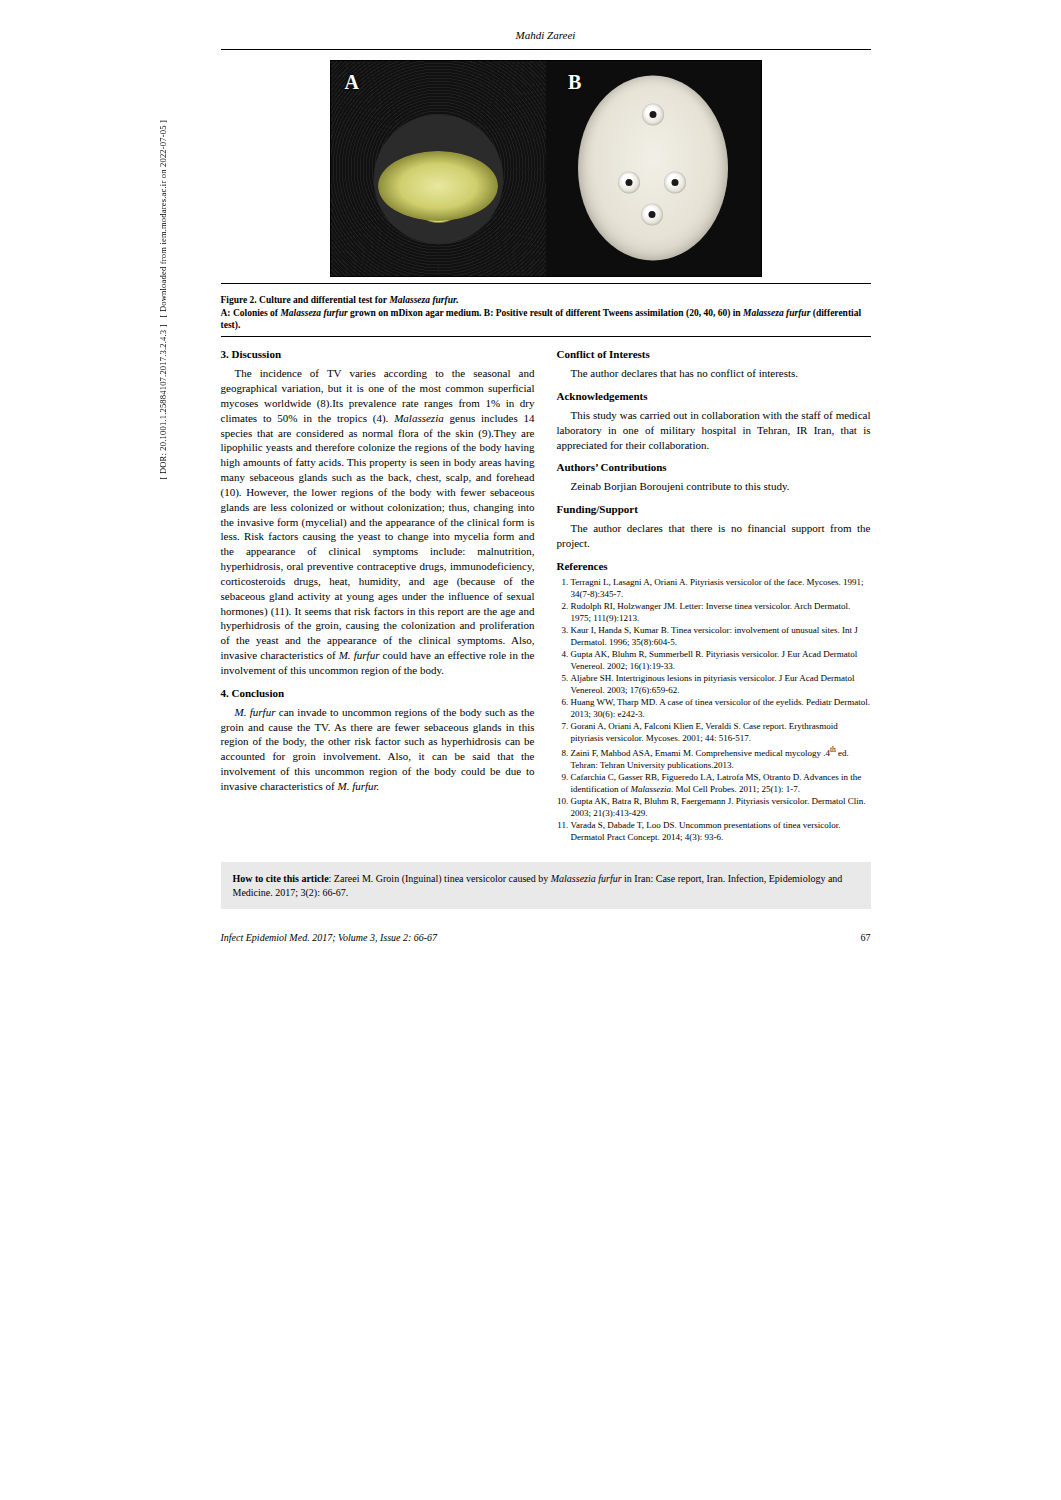[ DOR: 20.1001.1.25884107.2017.3.2.4.3 ] [ Downloaded from iem.modares.ac.ir on 2022-07-05 ]
Mahdi Zareei
A
B
Figure 2. Culture and differential test for Malasseza furfur.
A: Colonies of Malasseza furfur grown on mDixon agar medium. B: Positive result of different Tweens assimilation (20, 40, 60) in Malasseza furfur (differential test).
3. Discussion
The incidence of TV varies according to the seasonal and geographical variation, but it is one of the most common superficial mycoses worldwide (8).Its prevalence rate ranges from 1% in dry climates to 50% in the tropics (4). Malassezia genus includes 14 species that are considered as normal flora of the skin (9).They are lipophilic yeasts and therefore colonize the regions of the body having high amounts of fatty acids. This property is seen in body areas having many sebaceous glands such as the back, chest, scalp, and forehead (10). However, the lower regions of the body with fewer sebaceous glands are less colonized or without colonization; thus, changing into the invasive form (mycelial) and the appearance of the clinical form is less. Risk factors causing the yeast to change into mycelia form and the appearance of clinical symptoms include: malnutrition, hyperhidrosis, oral preventive contraceptive drugs, immunodeficiency, corticosteroids drugs, heat, humidity, and age (because of the sebaceous gland activity at young ages under the influence of sexual hormones) (11). It seems that risk factors in this report are the age and hyperhidrosis of the groin, causing the colonization and proliferation of the yeast and the appearance of the clinical symptoms. Also, invasive characteristics of M. furfur could have an effective role in the involvement of this uncommon region of the body.
4. Conclusion
M. furfur can invade to uncommon regions of the body such as the groin and cause the TV. As there are fewer sebaceous glands in this region of the body, the other risk factor such as hyperhidrosis can be accounted for groin involvement. Also, it can be said that the involvement of this uncommon region of the body could be due to invasive characteristics of M. furfur.
Conflict of Interests
The author declares that has no conflict of interests.
Acknowledgements
This study was carried out in collaboration with the staff of medical laboratory in one of military hospital in Tehran, IR Iran, that is appreciated for their collaboration.
Authors’ Contributions
Zeinab Borjian Boroujeni contribute to this study.
Funding/Support
The author declares that there is no financial support from the project.
References
Terragni L, Lasagni A, Oriani A. Pityriasis versicolor of the face. Mycoses. 1991; 34(7-8):345-7.
Rudolph RI, Holzwanger JM. Letter: Inverse tinea versicolor. Arch Dermatol. 1975; 111(9):1213.
Kaur I, Handa S, Kumar B. Tinea versicolor: involvement of unusual sites. Int J Dermatol. 1996; 35(8):604-5.
Gupta AK, Bluhm R, Summerbell R. Pityriasis versicolor. J Eur Acad Dermatol Venereol. 2002; 16(1):19-33.
Aljabre SH. Intertriginous lesions in pityriasis versicolor. J Eur Acad Dermatol Venereol. 2003; 17(6):659-62.
Huang WW, Tharp MD. A case of tinea versicolor of the eyelids. Pediatr Dermatol. 2013; 30(6): e242-3.
Gorani A, Oriani A, Falconi Klien E, Veraldi S. Case report. Erythrasmoid pityriasis versicolor. Mycoses. 2001; 44: 516-517.
Zaini F, Mahbod ASA, Emami M. Comprehensive medical mycology .4th ed. Tehran: Tehran University publications.2013.
Cafarchia C, Gasser RB, Figueredo LA, Latrofa MS, Otranto D. Advances in the identification of Malassezia. Mol Cell Probes. 2011; 25(1): 1-7.
Gupta AK, Batra R, Bluhm R, Faergemann J. Pityriasis versicolor. Dermatol Clin. 2003; 21(3):413-429.
Varada S, Dabade T, Loo DS. Uncommon presentations of tinea versicolor. Dermatol Pract Concept. 2014; 4(3): 93-6.
How to cite this article: Zareei M. Groin (Inguinal) tinea versicolor caused by Malassezia furfur in Iran: Case report, Iran. Infection, Epidemiology and Medicine. 2017; 3(2): 66-67.
Infect Epidemiol Med. 2017; Volume 3, Issue 2: 66-67
67